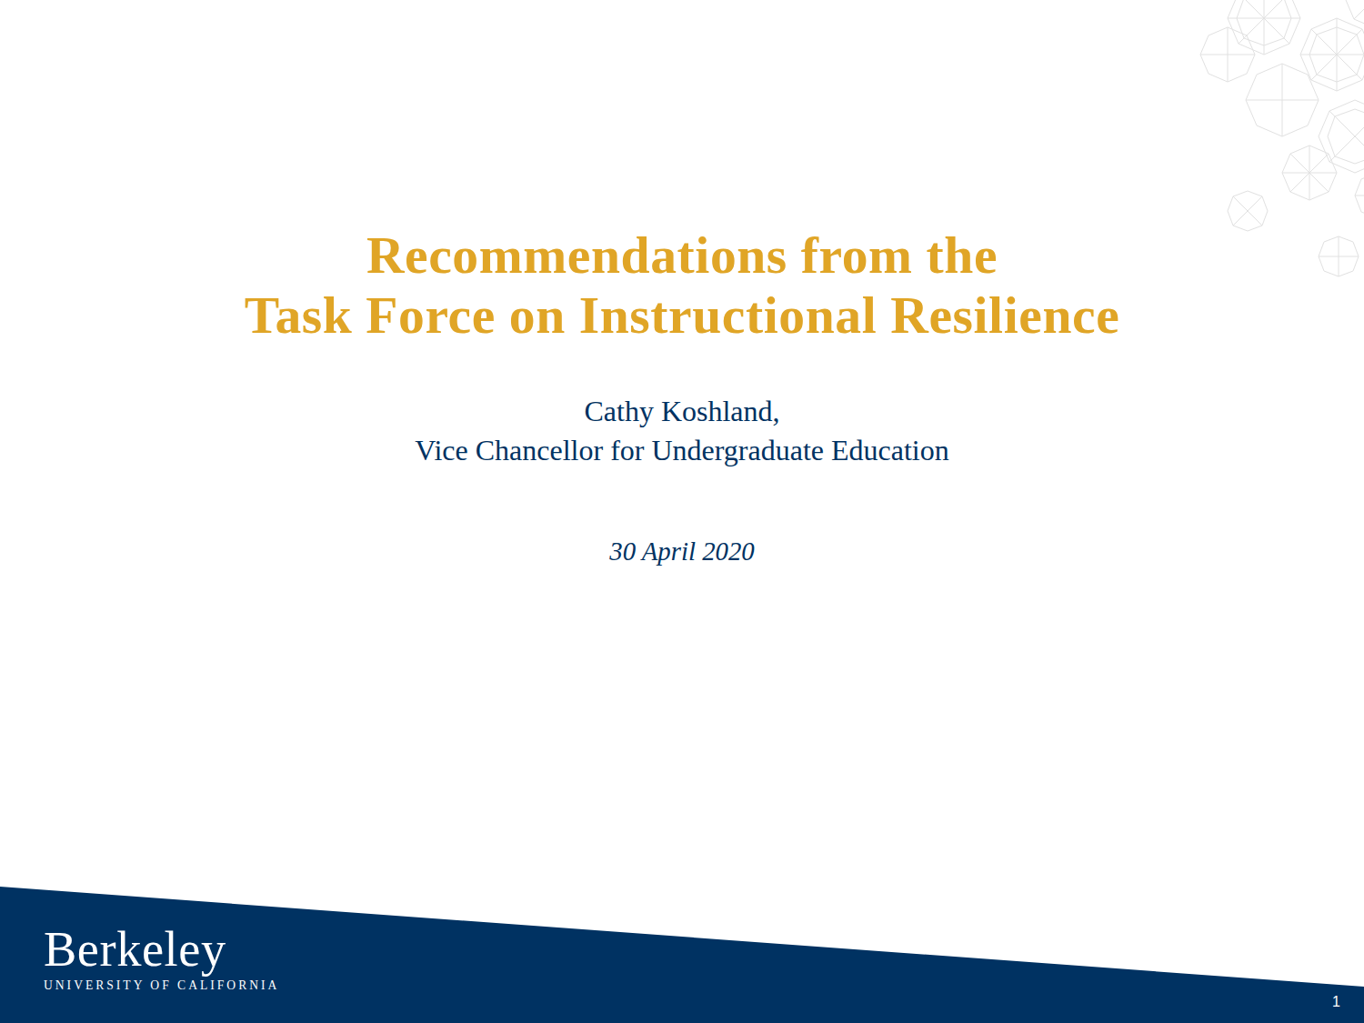Recommendations from the
Task Force on Instructional Resilience
Cathy Koshland,
Vice Chancellor for Undergraduate Education
30 April 2020
Berkeley University of California
1